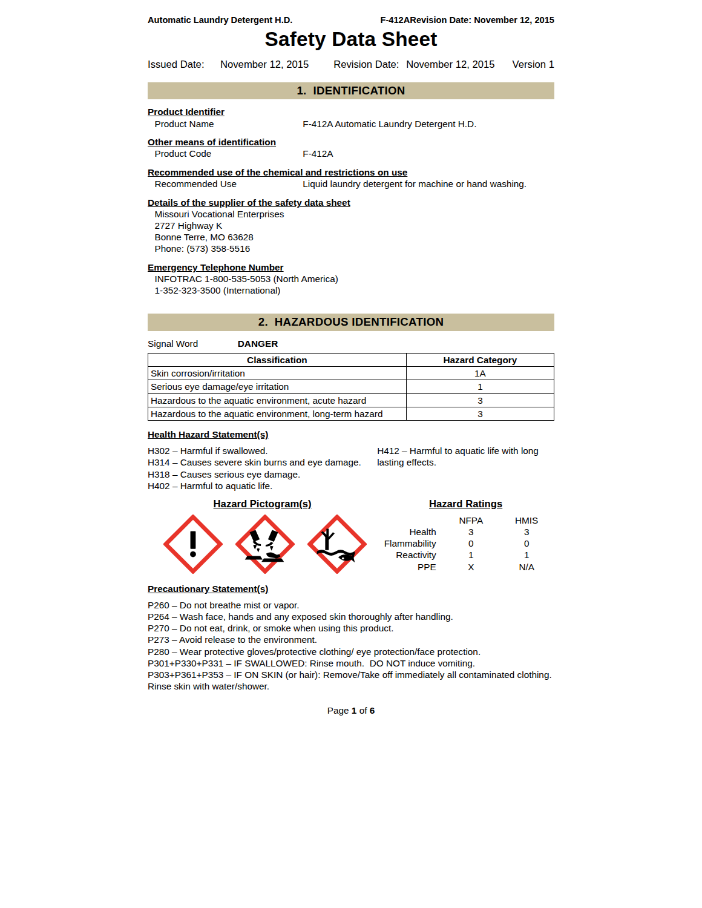Automatic Laundry Detergent H.D.
F-412A
Revision Date: November 12, 2015
Safety Data Sheet
Issued Date:
November 12, 2015
Revision Date:
November 12, 2015
Version 1
1. IDENTIFICATION
Product Identifier
Product Name
F-412A Automatic Laundry Detergent H.D.
Other means of identification
Product Code
F-412A
Recommended use of the chemical and restrictions on use
Recommended Use
Liquid laundry detergent for machine or hand washing.
Details of the supplier of the safety data sheet
Missouri Vocational Enterprises
2727 Highway K
Bonne Terre, MO 63628
Phone: (573) 358-5516
Emergency Telephone Number
INFOTRAC 1-800-535-5053 (North America)
1-352-323-3500 (International)
2. HAZARDOUS IDENTIFICATION
Signal Word
DANGER
| Classification | Hazard Category |
| --- | --- |
| Skin corrosion/irritation | 1A |
| Serious eye damage/eye irritation | 1 |
| Hazardous to the aquatic environment, acute hazard | 3 |
| Hazardous to the aquatic environment, long-term hazard | 3 |
Health Hazard Statement(s)
H302 – Harmful if swallowed.
H314 – Causes severe skin burns and eye damage.
H318 – Causes serious eye damage.
H402 – Harmful to aquatic life.
H412 – Harmful to aquatic life with long lasting effects.
Hazard Pictogram(s)
Hazard Ratings
| | NFPA | HMIS |
| Health | 3 | 3 |
| Flammability | 0 | 0 |
| Reactivity | 1 | 1 |
| PPE | X | N/A |
Precautionary Statement(s)
P260 – Do not breathe mist or vapor.
P264 – Wash face, hands and any exposed skin thoroughly after handling.
P270 – Do not eat, drink, or smoke when using this product.
P273 – Avoid release to the environment.
P280 – Wear protective gloves/protective clothing/ eye protection/face protection.
P301+P330+P331 – IF SWALLOWED: Rinse mouth. DO NOT induce vomiting.
P303+P361+P353 – IF ON SKIN (or hair): Remove/Take off immediately all contaminated clothing. Rinse skin with water/shower.
Page 1 of 6